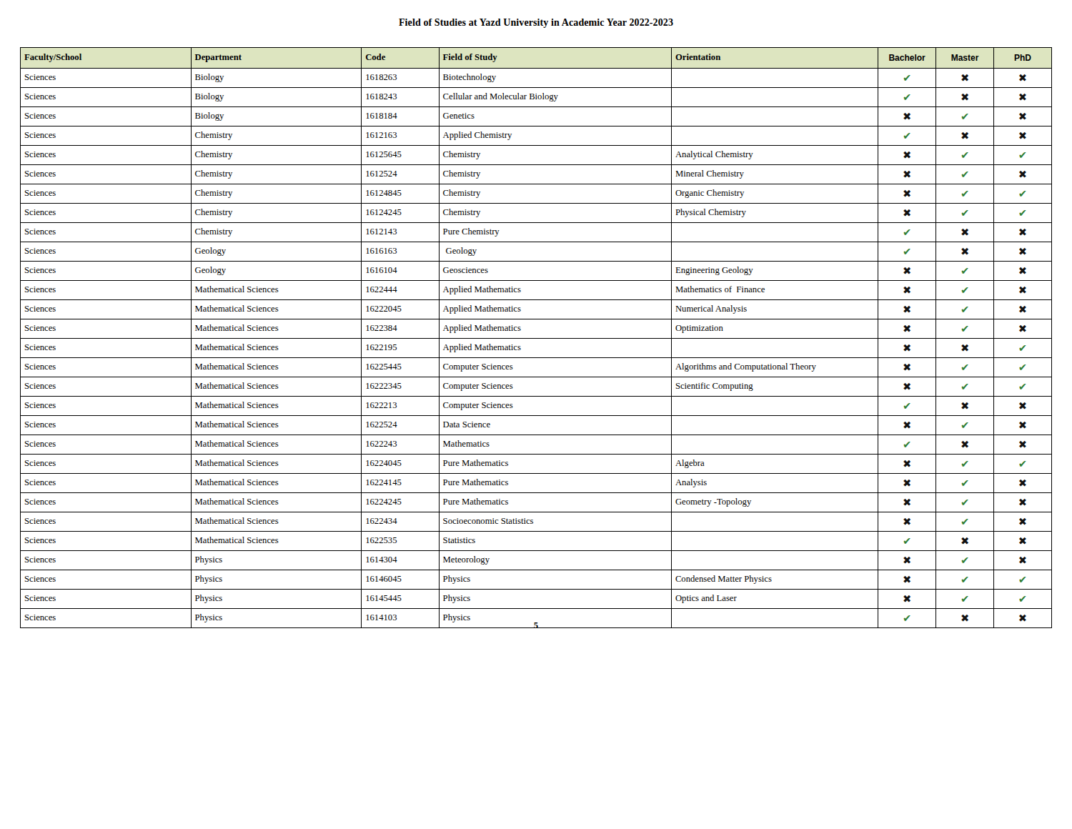Field of Studies at Yazd University in Academic Year 2022-2023
| Faculty/School | Department | Code | Field of Study | Orientation | Bachelor | Master | PhD |
| --- | --- | --- | --- | --- | --- | --- | --- |
| Sciences | Biology | 1618263 | Biotechnology | | ✔ | ✖ | ✖ |
| Sciences | Biology | 1618243 | Cellular and Molecular Biology | | ✔ | ✖ | ✖ |
| Sciences | Biology | 1618184 | Genetics | | ✖ | ✔ | ✖ |
| Sciences | Chemistry | 1612163 | Applied Chemistry | | ✔ | ✖ | ✖ |
| Sciences | Chemistry | 16125645 | Chemistry | Analytical Chemistry | ✖ | ✔ | ✔ |
| Sciences | Chemistry | 1612524 | Chemistry | Mineral Chemistry | ✖ | ✔ | ✖ |
| Sciences | Chemistry | 16124845 | Chemistry | Organic Chemistry | ✖ | ✔ | ✔ |
| Sciences | Chemistry | 16124245 | Chemistry | Physical Chemistry | ✖ | ✔ | ✔ |
| Sciences | Chemistry | 1612143 | Pure Chemistry | | ✔ | ✖ | ✖ |
| Sciences | Geology | 1616163 | Geology | | ✔ | ✖ | ✖ |
| Sciences | Geology | 1616104 | Geosciences | Engineering Geology | ✖ | ✔ | ✖ |
| Sciences | Mathematical Sciences | 1622444 | Applied Mathematics | Mathematics of Finance | ✖ | ✔ | ✖ |
| Sciences | Mathematical Sciences | 16222045 | Applied Mathematics | Numerical Analysis | ✖ | ✔ | ✖ |
| Sciences | Mathematical Sciences | 1622384 | Applied Mathematics | Optimization | ✖ | ✔ | ✖ |
| Sciences | Mathematical Sciences | 1622195 | Applied Mathematics | | ✖ | ✖ | ✔ |
| Sciences | Mathematical Sciences | 16225445 | Computer Sciences | Algorithms and Computational Theory | ✖ | ✔ | ✔ |
| Sciences | Mathematical Sciences | 16222345 | Computer Sciences | Scientific Computing | ✖ | ✔ | ✔ |
| Sciences | Mathematical Sciences | 1622213 | Computer Sciences | | ✔ | ✖ | ✖ |
| Sciences | Mathematical Sciences | 1622524 | Data Science | | ✖ | ✔ | ✖ |
| Sciences | Mathematical Sciences | 1622243 | Mathematics | | ✔ | ✖ | ✖ |
| Sciences | Mathematical Sciences | 16224045 | Pure Mathematics | Algebra | ✖ | ✔ | ✔ |
| Sciences | Mathematical Sciences | 16224145 | Pure Mathematics | Analysis | ✖ | ✔ | ✖ |
| Sciences | Mathematical Sciences | 16224245 | Pure Mathematics | Geometry -Topology | ✖ | ✔ | ✖ |
| Sciences | Mathematical Sciences | 1622434 | Socioeconomic Statistics | | ✖ | ✔ | ✖ |
| Sciences | Mathematical Sciences | 1622535 | Statistics | | ✔ | ✖ | ✖ |
| Sciences | Physics | 1614304 | Meteorology | | ✖ | ✔ | ✖ |
| Sciences | Physics | 16146045 | Physics | Condensed Matter Physics | ✖ | ✔ | ✔ |
| Sciences | Physics | 16145445 | Physics | Optics and Laser | ✖ | ✔ | ✔ |
| Sciences | Physics | 1614103 | Physics | | ✔ | ✖ | ✖ |
5